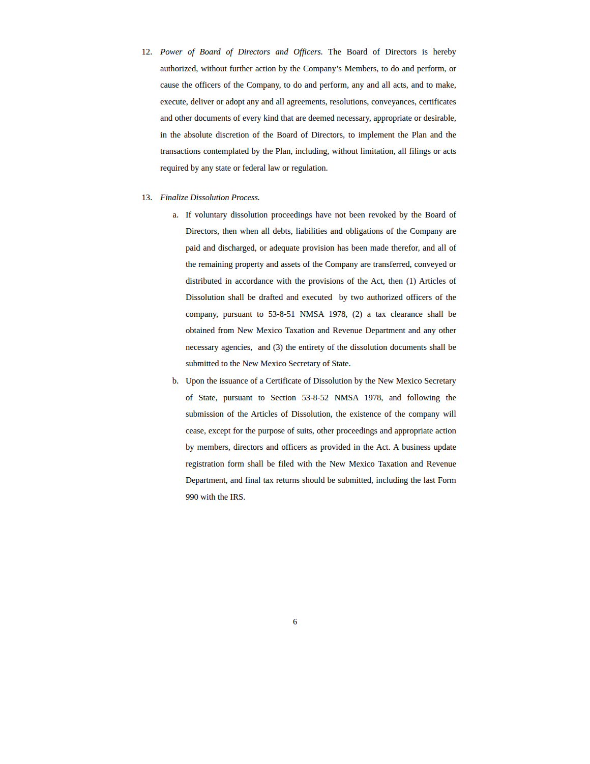Power of Board of Directors and Officers. The Board of Directors is hereby authorized, without further action by the Company’s Members, to do and perform, or cause the officers of the Company, to do and perform, any and all acts, and to make, execute, deliver or adopt any and all agreements, resolutions, conveyances, certificates and other documents of every kind that are deemed necessary, appropriate or desirable, in the absolute discretion of the Board of Directors, to implement the Plan and the transactions contemplated by the Plan, including, without limitation, all filings or acts required by any state or federal law or regulation.
Finalize Dissolution Process.
If voluntary dissolution proceedings have not been revoked by the Board of Directors, then when all debts, liabilities and obligations of the Company are paid and discharged, or adequate provision has been made therefor, and all of the remaining property and assets of the Company are transferred, conveyed or distributed in accordance with the provisions of the Act, then (1) Articles of Dissolution shall be drafted and executed by two authorized officers of the company, pursuant to 53-8-51 NMSA 1978, (2) a tax clearance shall be obtained from New Mexico Taxation and Revenue Department and any other necessary agencies, and (3) the entirety of the dissolution documents shall be submitted to the New Mexico Secretary of State.
Upon the issuance of a Certificate of Dissolution by the New Mexico Secretary of State, pursuant to Section 53-8-52 NMSA 1978, and following the submission of the Articles of Dissolution, the existence of the company will cease, except for the purpose of suits, other proceedings and appropriate action by members, directors and officers as provided in the Act. A business update registration form shall be filed with the New Mexico Taxation and Revenue Department, and final tax returns should be submitted, including the last Form 990 with the IRS.
6